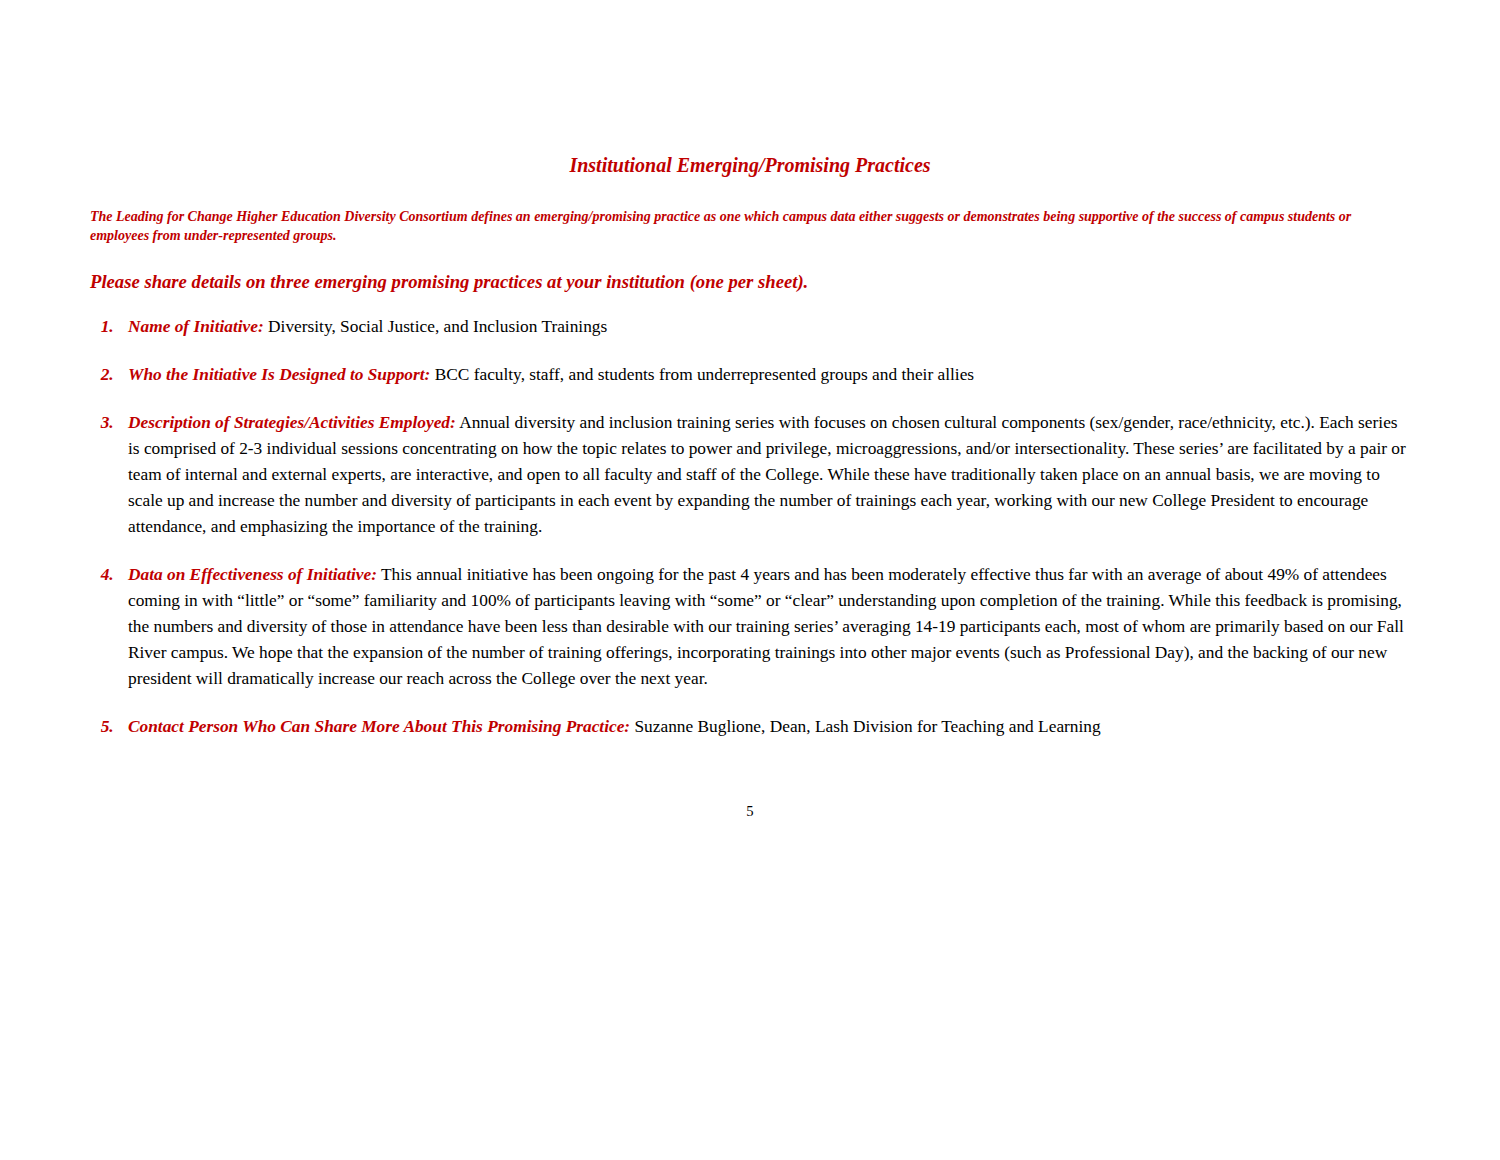Institutional Emerging/Promising Practices
The Leading for Change Higher Education Diversity Consortium defines an emerging/promising practice as one which campus data either suggests or demonstrates being supportive of the success of campus students or employees from under-represented groups.
Please share details on three emerging promising practices at your institution (one per sheet).
Name of Initiative: Diversity, Social Justice, and Inclusion Trainings
Who the Initiative Is Designed to Support: BCC faculty, staff, and students from underrepresented groups and their allies
Description of Strategies/Activities Employed: Annual diversity and inclusion training series with focuses on chosen cultural components (sex/gender, race/ethnicity, etc.). Each series is comprised of 2-3 individual sessions concentrating on how the topic relates to power and privilege, microaggressions, and/or intersectionality. These series’ are facilitated by a pair or team of internal and external experts, are interactive, and open to all faculty and staff of the College. While these have traditionally taken place on an annual basis, we are moving to scale up and increase the number and diversity of participants in each event by expanding the number of trainings each year, working with our new College President to encourage attendance, and emphasizing the importance of the training.
Data on Effectiveness of Initiative: This annual initiative has been ongoing for the past 4 years and has been moderately effective thus far with an average of about 49% of attendees coming in with “little” or “some” familiarity and 100% of participants leaving with “some” or “clear” understanding upon completion of the training. While this feedback is promising, the numbers and diversity of those in attendance have been less than desirable with our training series’ averaging 14-19 participants each, most of whom are primarily based on our Fall River campus. We hope that the expansion of the number of training offerings, incorporating trainings into other major events (such as Professional Day), and the backing of our new president will dramatically increase our reach across the College over the next year.
Contact Person Who Can Share More About This Promising Practice: Suzanne Buglione, Dean, Lash Division for Teaching and Learning
5